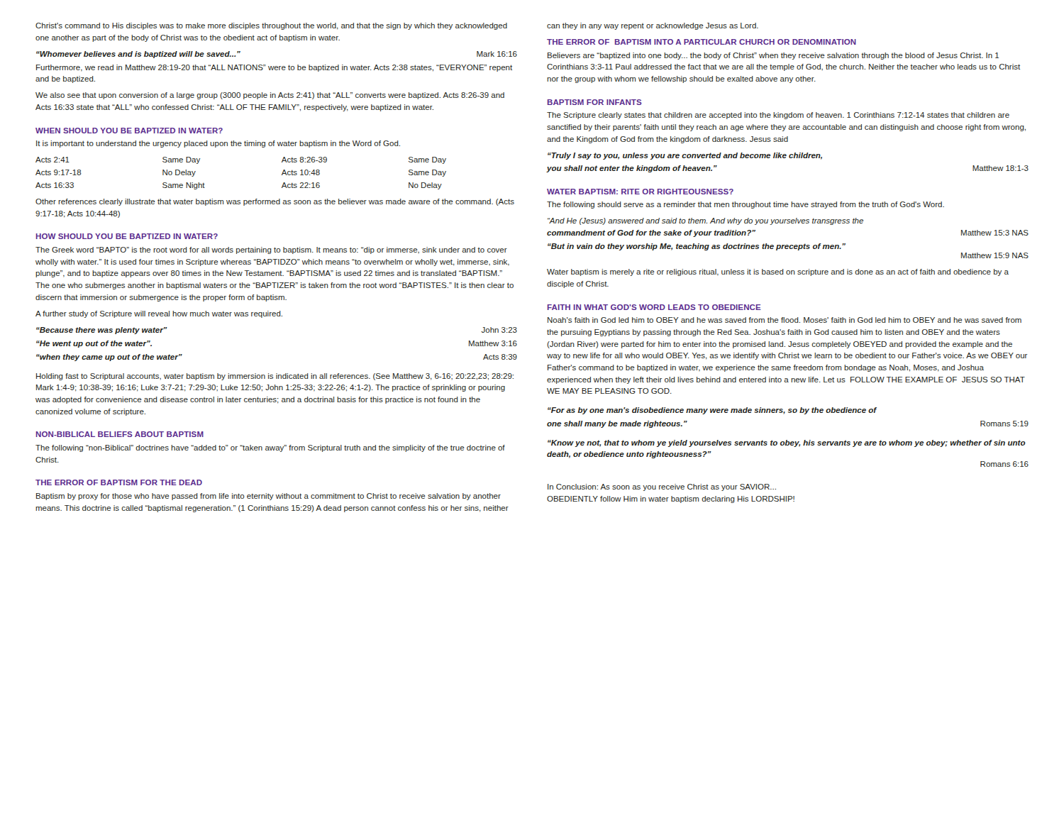Christ's command to His disciples was to make more disciples throughout the world, and that the sign by which they acknowledged one another as part of the body of Christ was to the obedient act of baptism in water.
“Whomever believes and is baptized will be saved...” Mark 16:16
Furthermore, we read in Matthew 28:19-20 that “ALL NATIONS” were to be baptized in water. Acts 2:38 states, “EVERYONE” repent and be baptized.
We also see that upon conversion of a large group (3000 people in Acts 2:41) that “ALL” converts were baptized. Acts 8:26-39 and Acts 16:33 state that “ALL” who confessed Christ: “ALL OF THE FAMILY”, respectively, were baptized in water.
When should you be baptized in water?
It is important to understand the urgency placed upon the timing of water baptism in the Word of God.
| Acts 2:41 | Same Day | Acts 8:26-39 | Same Day |
| Acts 9:17-18 | No Delay | Acts 10:48 | Same Day |
| Acts 16:33 | Same Night | Acts 22:16 | No Delay |
Other references clearly illustrate that water baptism was performed as soon as the believer was made aware of the command. (Acts 9:17-18; Acts 10:44-48)
How should you be baptized in water?
The Greek word “BAPTO” is the root word for all words pertaining to baptism. It means to: “dip or immerse, sink under and to cover wholly with water.” It is used four times in Scripture whereas “BAPTIDZO” which means “to overwhelm or wholly wet, immerse, sink, plunge”, and to baptize appears over 80 times in the New Testament. “BAPTISMA” is used 22 times and is translated “BAPTISM.” The one who submerges another in baptismal waters or the “BAPTIZER” is taken from the root word “BAPTISTES.” It is then clear to discern that immersion or submergence is the proper form of baptism.
A further study of Scripture will reveal how much water was required.
“Because there was plenty water” John 3:23
“He went up out of the water”. Matthew 3:16
“when they came up out of the water” Acts 8:39
Holding fast to Scriptural accounts, water baptism by immersion is indicated in all references. (See Matthew 3, 6-16; 20:22,23; 28:29: Mark 1:4-9; 10:38-39; 16:16; Luke 3:7-21; 7:29-30; Luke 12:50; John 1:25-33; 3:22-26; 4:1-2). The practice of sprinkling or pouring was adopted for convenience and disease control in later centuries; and a doctrinal basis for this practice is not found in the canonized volume of scripture.
Non-Biblical beliefs about baptism
The following “non-Biblical” doctrines have “added to” or “taken away” from Scriptural truth and the simplicity of the true doctrine of Christ.
The Error of BAPTISM FOR THE DEAD
Baptism by proxy for those who have passed from life into eternity without a commitment to Christ to receive salvation by another means. This doctrine is called “baptismal regeneration.” (1 Corinthians 15:29) A dead person cannot confess his or her sins, neither can they in any way repent or acknowledge Jesus as Lord.
The Error of BAPTISM INTO A PARTICULAR CHURCH OR DENOMINATION
Believers are “baptized into one body... the body of Christ” when they receive salvation through the blood of Jesus Christ. In 1 Corinthians 3:3-11 Paul addressed the fact that we are all the temple of God, the church. Neither the teacher who leads us to Christ nor the group with whom we fellowship should be exalted above any other.
Baptism for infants
The Scripture clearly states that children are accepted into the kingdom of heaven. 1 Corinthians 7:12-14 states that children are sanctified by their parents' faith until they reach an age where they are accountable and can distinguish and choose right from wrong, and the Kingdom of God from the kingdom of darkness. Jesus said
“Truly I say to you, unless you are converted and become like children,
you shall not enter the kingdom of heaven.” Matthew 18:1-3
Water baptism: rite or righteousness?
The following should serve as a reminder that men throughout time have strayed from the truth of God's Word.
“And He (Jesus) answered and said to them. And why do you yourselves transgress the
commandment of God for the sake of your tradition?” Matthew 15:3 NAS
“But in vain do they worship Me, teaching as doctrines the precepts of men.”
Matthew 15:9 NAS
Water baptism is merely a rite or religious ritual, unless it is based on scripture and is done as an act of faith and obedience by a disciple of Christ.
Faith in what God's Word leads to obedience
Noah's faith in God led him to OBEY and he was saved from the flood. Moses' faith in God led him to OBEY and he was saved from the pursuing Egyptians by passing through the Red Sea. Joshua's faith in God caused him to listen and OBEY and the waters (Jordan River) were parted for him to enter into the promised land. Jesus completely OBEYED and provided the example and the way to new life for all who would OBEY. Yes, as we identify with Christ we learn to be obedient to our Father's voice. As we OBEY our Father's command to be baptized in water, we experience the same freedom from bondage as Noah, Moses, and Joshua experienced when they left their old lives behind and entered into a new life. Let us FOLLOW THE EXAMPLE OF JESUS SO THAT WE MAY BE PLEASING TO GOD.
“For as by one man's disobedience many were made sinners, so by the obedience of
one shall many be made righteous.” Romans 5:19
“Know ye not, that to whom ye yield yourselves servants to obey, his servants ye are to whom ye obey; whether of sin unto death, or obedience unto righteousness?”
Romans 6:16
In Conclusion: As soon as you receive Christ as your SAVIOR...
OBEDIENTLY follow Him in water baptism declaring His LORDSHIP!